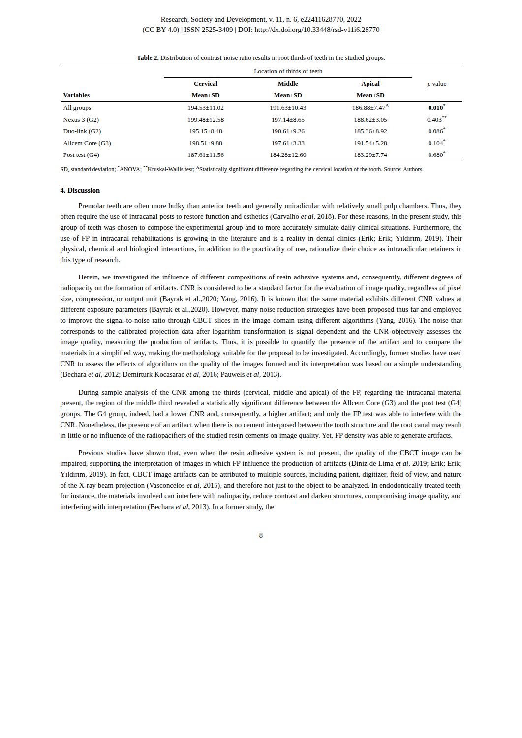Research, Society and Development, v. 11, n. 6, e22411628770, 2022
(CC BY 4.0) | ISSN 2525-3409 | DOI: http://dx.doi.org/10.33448/rsd-v11i6.28770
Table 2. Distribution of contrast-noise ratio results in root thirds of teeth in the studied groups.
| | Location of thirds of teeth | |
| | Cervical | Middle | Apical | p value |
| Variables | Mean±SD | Mean±SD | Mean±SD | |
| All groups | 194.53±11.02 | 191.63±10.43 | 186.88±7.47 A | 0.010 * |
| Nexus 3 (G2) | 199.48±12.58 | 197.14±8.65 | 188.62±3.05 | 0.403 ** |
| Duo-link (G2) | 195.15±8.48 | 190.61±9.26 | 185.36±8.92 | 0.086 * |
| Allcem Core (G3) | 198.51±9.88 | 197.61±3.33 | 191.54±5.28 | 0.104 * |
| Post test (G4) | 187.61±11.56 | 184.28±12.60 | 183.29±7.74 | 0.680 * |
SD, standard deviation; *ANOVA; **Kruskal-Wallis test; AStatistically significant difference regarding the cervical location of the tooth. Source: Authors.
4. Discussion
Premolar teeth are often more bulky than anterior teeth and generally uniradicular with relatively small pulp chambers. Thus, they often require the use of intracanal posts to restore function and esthetics (Carvalho et al, 2018). For these reasons, in the present study, this group of teeth was chosen to compose the experimental group and to more accurately simulate daily clinical situations. Furthermore, the use of FP in intracanal rehabilitations is growing in the literature and is a reality in dental clinics (Erik; Erik; Yıldırım, 2019). Their physical, chemical and biological interactions, in addition to the practicality of use, rationalize their choice as intraradicular retainers in this type of research.
Herein, we investigated the influence of different compositions of resin adhesive systems and, consequently, different degrees of radiopacity on the formation of artifacts. CNR is considered to be a standard factor for the evaluation of image quality, regardless of pixel size, compression, or output unit (Bayrak et al.,2020; Yang, 2016). It is known that the same material exhibits different CNR values at different exposure parameters (Bayrak et al.,2020). However, many noise reduction strategies have been proposed thus far and employed to improve the signal-to-noise ratio through CBCT slices in the image domain using different algorithms (Yang, 2016). The noise that corresponds to the calibrated projection data after logarithm transformation is signal dependent and the CNR objectively assesses the image quality, measuring the production of artifacts. Thus, it is possible to quantify the presence of the artifact and to compare the materials in a simplified way, making the methodology suitable for the proposal to be investigated. Accordingly, former studies have used CNR to assess the effects of algorithms on the quality of the images formed and its interpretation was based on a simple understanding (Bechara et al, 2012; Demirturk Kocasarac et al, 2016; Pauwels et al, 2013).
During sample analysis of the CNR among the thirds (cervical, middle and apical) of the FP, regarding the intracanal material present, the region of the middle third revealed a statistically significant difference between the Allcem Core (G3) and the post test (G4) groups. The G4 group, indeed, had a lower CNR and, consequently, a higher artifact; and only the FP test was able to interfere with the CNR. Nonetheless, the presence of an artifact when there is no cement interposed between the tooth structure and the root canal may result in little or no influence of the radiopacifiers of the studied resin cements on image quality. Yet, FP density was able to generate artifacts.
Previous studies have shown that, even when the resin adhesive system is not present, the quality of the CBCT image can be impaired, supporting the interpretation of images in which FP influence the production of artifacts (Diniz de Lima et al, 2019; Erik; Erik; Yıldırım, 2019). In fact, CBCT image artifacts can be attributed to multiple sources, including patient, digitizer, field of view, and nature of the X-ray beam projection (Vasconcelos et al, 2015), and therefore not just to the object to be analyzed. In endodontically treated teeth, for instance, the materials involved can interfere with radiopacity, reduce contrast and darken structures, compromising image quality, and interfering with interpretation (Bechara et al, 2013). In a former study, the
8